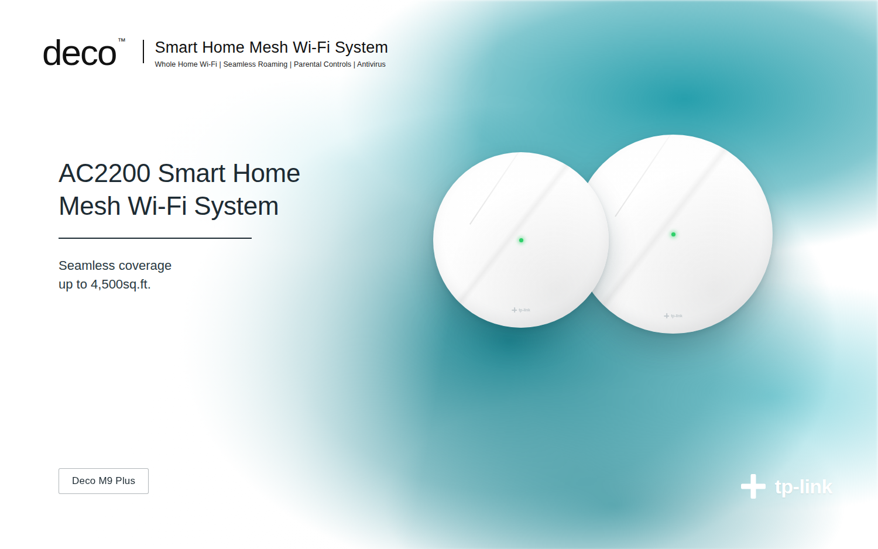deco™
Smart Home Mesh Wi-Fi System
Whole Home Wi-Fi | Seamless Roaming | Parental Controls | Antivirus
AC2200 Smart Home
Mesh Wi-Fi System
Seamless coverage
up to 4,500sq.ft.
Deco M9 Plus
tp-link
tp-link
tp-link